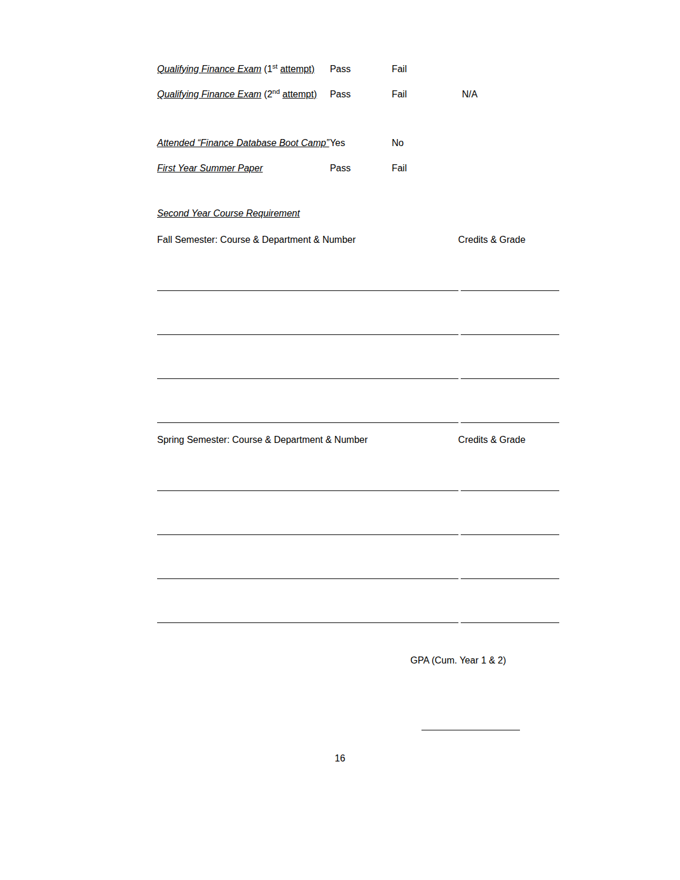| Qualifying Finance Exam (1 st attempt) | Pass | Fail | |
| Qualifying Finance Exam (2 nd attempt) | Pass | Fail | N/A |
| Attended “Finance Database Boot Camp” | Yes | No | |
| First Year Summer Paper | Pass | Fail | |
Second Year Course Requirement
| Fall Semester: Course & Department & Number | Credits & Grade |
| Spring Semester: Course & Department & Number | Credits & Grade |
GPA (Cum. Year 1 & 2)
16